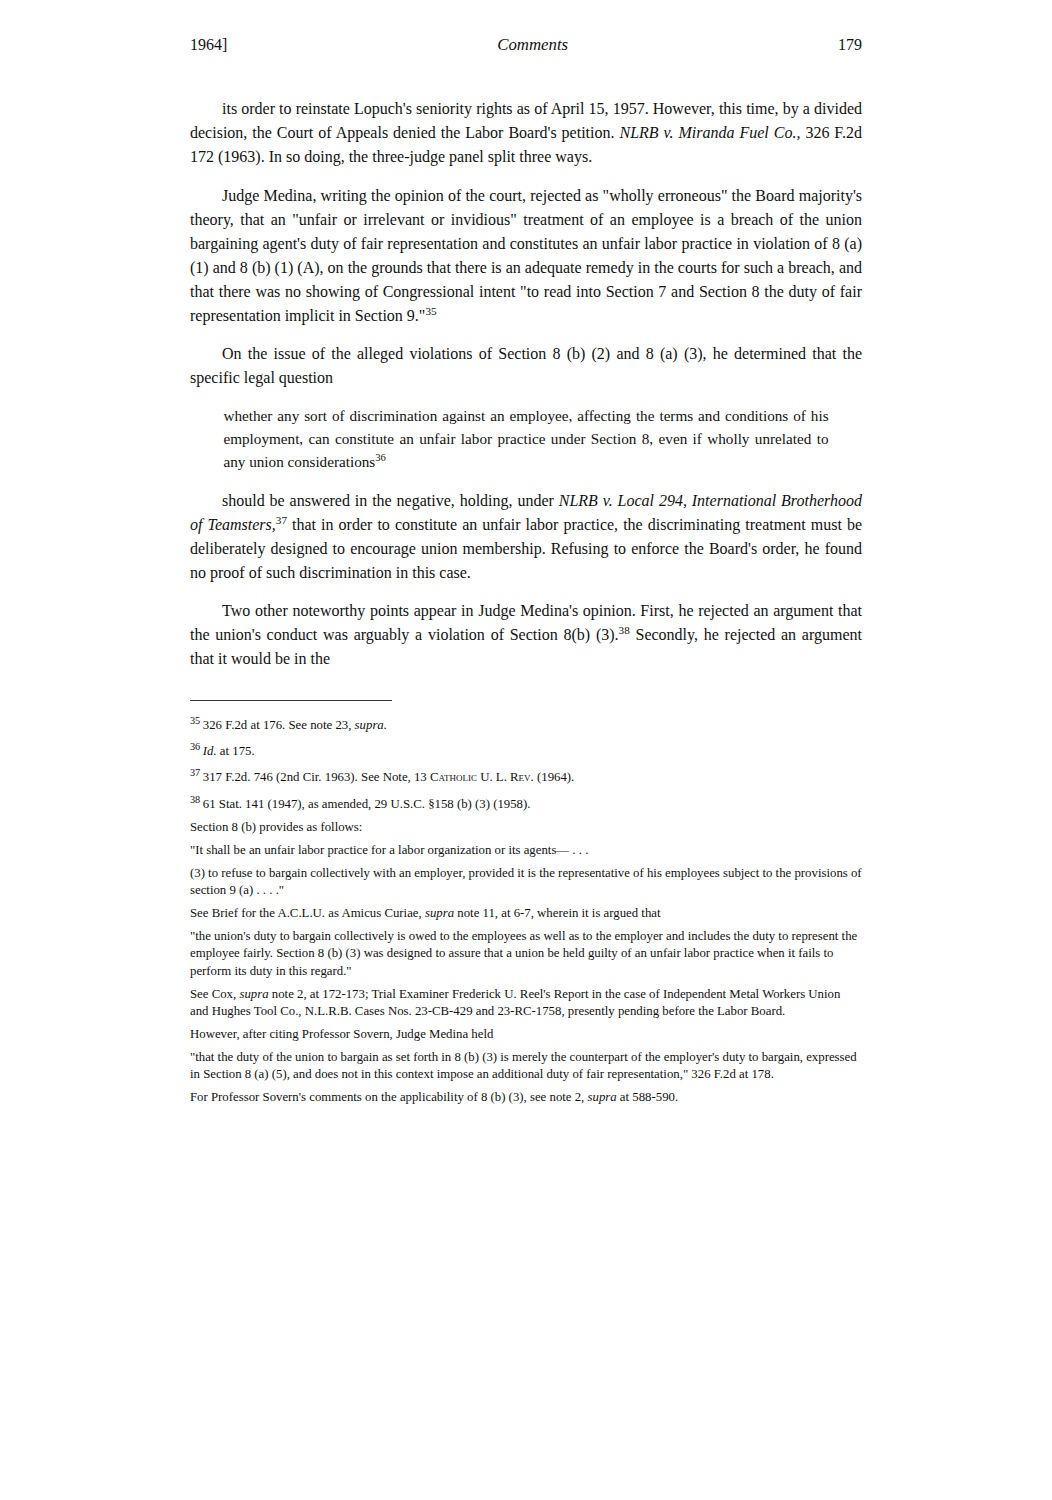1964] Comments 179
its order to reinstate Lopuch's seniority rights as of April 15, 1957. However, this time, by a divided decision, the Court of Appeals denied the Labor Board's petition. NLRB v. Miranda Fuel Co., 326 F.2d 172 (1963). In so doing, the three-judge panel split three ways.
Judge Medina, writing the opinion of the court, rejected as "wholly erroneous" the Board majority's theory, that an "unfair or irrelevant or invidious" treatment of an employee is a breach of the union bargaining agent's duty of fair representation and constitutes an unfair labor practice in violation of 8 (a) (1) and 8 (b) (1) (A), on the grounds that there is an adequate remedy in the courts for such a breach, and that there was no showing of Congressional intent "to read into Section 7 and Section 8 the duty of fair representation implicit in Section 9."35
On the issue of the alleged violations of Section 8 (b) (2) and 8 (a) (3), he determined that the specific legal question
whether any sort of discrimination against an employee, affecting the terms and conditions of his employment, can constitute an unfair labor practice under Section 8, even if wholly unrelated to any union considerations36
should be answered in the negative, holding, under NLRB v. Local 294, International Brotherhood of Teamsters,37 that in order to constitute an unfair labor practice, the discriminating treatment must be deliberately designed to encourage union membership. Refusing to enforce the Board's order, he found no proof of such discrimination in this case.
Two other noteworthy points appear in Judge Medina's opinion. First, he rejected an argument that the union's conduct was arguably a violation of Section 8(b) (3).38 Secondly, he rejected an argument that it would be in the
35326 F.2d at 176. See note 23, supra.
36 Id. at 175.
37317 F.2d. 746 (2nd Cir. 1963). See Note, 13 Catholic U. L. Rev. (1964).
3861 Stat. 141 (1947), as amended, 29 U.S.C. §158 (b) (3) (1958).
Section 8 (b) provides as follows:
"It shall be an unfair labor practice for a labor organization or its agents— . . .
(3) to refuse to bargain collectively with an employer, provided it is the representative of his employees subject to the provisions of section 9 (a) . . . ."
See Brief for the A.C.L.U. as Amicus Curiae, supra note 11, at 6-7, wherein it is argued that
"the union's duty to bargain collectively is owed to the employees as well as to the employer and includes the duty to represent the employee fairly. Section 8 (b) (3) was designed to assure that a union be held guilty of an unfair labor practice when it fails to perform its duty in this regard."
See Cox, supra note 2, at 172-173; Trial Examiner Frederick U. Reel's Report in the case of Independent Metal Workers Union and Hughes Tool Co., N.L.R.B. Cases Nos. 23-CB-429 and 23-RC-1758, presently pending before the Labor Board.
However, after citing Professor Sovern, Judge Medina held
"that the duty of the union to bargain as set forth in 8 (b) (3) is merely the counterpart of the employer's duty to bargain, expressed in Section 8 (a) (5), and does not in this context impose an additional duty of fair representation," 326 F.2d at 178.
For Professor Sovern's comments on the applicability of 8 (b) (3), see note 2, supra at 588-590.